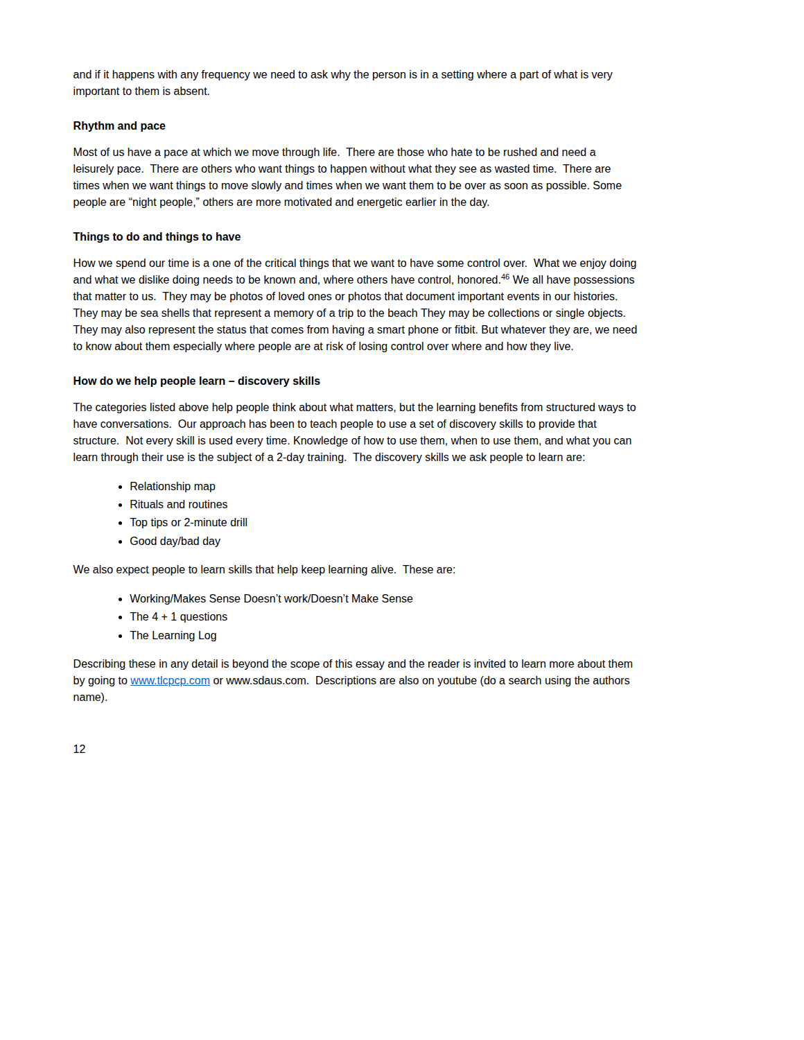and if it happens with any frequency we need to ask why the person is in a setting where a part of what is very important to them is absent.
Rhythm and pace
Most of us have a pace at which we move through life. There are those who hate to be rushed and need a leisurely pace. There are others who want things to happen without what they see as wasted time. There are times when we want things to move slowly and times when we want them to be over as soon as possible. Some people are “night people,” others are more motivated and energetic earlier in the day.
Things to do and things to have
How we spend our time is a one of the critical things that we want to have some control over. What we enjoy doing and what we dislike doing needs to be known and, where others have control, honored.46 We all have possessions that matter to us. They may be photos of loved ones or photos that document important events in our histories. They may be sea shells that represent a memory of a trip to the beach They may be collections or single objects. They may also represent the status that comes from having a smart phone or fitbit. But whatever they are, we need to know about them especially where people are at risk of losing control over where and how they live.
How do we help people learn – discovery skills
The categories listed above help people think about what matters, but the learning benefits from structured ways to have conversations. Our approach has been to teach people to use a set of discovery skills to provide that structure. Not every skill is used every time. Knowledge of how to use them, when to use them, and what you can learn through their use is the subject of a 2-day training. The discovery skills we ask people to learn are:
Relationship map
Rituals and routines
Top tips or 2-minute drill
Good day/bad day
We also expect people to learn skills that help keep learning alive. These are:
Working/Makes Sense Doesn’t work/Doesn’t Make Sense
The 4 + 1 questions
The Learning Log
Describing these in any detail is beyond the scope of this essay and the reader is invited to learn more about them by going to www.tlcpcp.com or www.sdaus.com. Descriptions are also on youtube (do a search using the authors name).
12